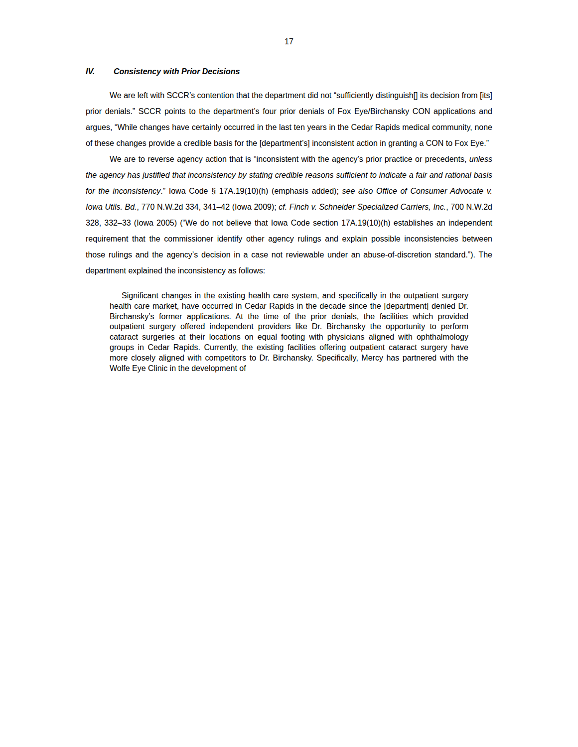17
IV. Consistency with Prior Decisions
We are left with SCCR’s contention that the department did not “sufficiently distinguish[] its decision from [its] prior denials.” SCCR points to the department’s four prior denials of Fox Eye/Birchansky CON applications and argues, “While changes have certainly occurred in the last ten years in the Cedar Rapids medical community, none of these changes provide a credible basis for the [department’s] inconsistent action in granting a CON to Fox Eye.”
We are to reverse agency action that is “inconsistent with the agency’s prior practice or precedents, unless the agency has justified that inconsistency by stating credible reasons sufficient to indicate a fair and rational basis for the inconsistency.” Iowa Code § 17A.19(10)(h) (emphasis added); see also Office of Consumer Advocate v. Iowa Utils. Bd., 770 N.W.2d 334, 341–42 (Iowa 2009); cf. Finch v. Schneider Specialized Carriers, Inc., 700 N.W.2d 328, 332–33 (Iowa 2005) (“We do not believe that Iowa Code section 17A.19(10)(h) establishes an independent requirement that the commissioner identify other agency rulings and explain possible inconsistencies between those rulings and the agency’s decision in a case not reviewable under an abuse-of-discretion standard.”). The department explained the inconsistency as follows:
Significant changes in the existing health care system, and specifically in the outpatient surgery health care market, have occurred in Cedar Rapids in the decade since the [department] denied Dr. Birchansky’s former applications. At the time of the prior denials, the facilities which provided outpatient surgery offered independent providers like Dr. Birchansky the opportunity to perform cataract surgeries at their locations on equal footing with physicians aligned with ophthalmology groups in Cedar Rapids. Currently, the existing facilities offering outpatient cataract surgery have more closely aligned with competitors to Dr. Birchansky. Specifically, Mercy has partnered with the Wolfe Eye Clinic in the development of